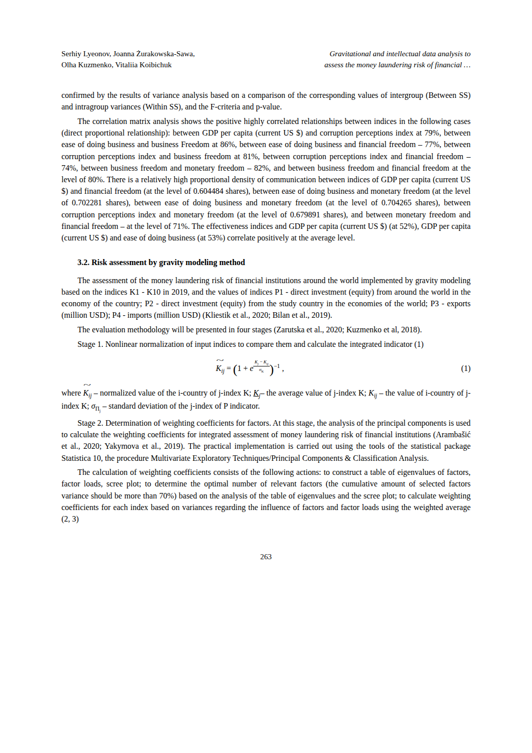Serhiy Lyeonov, Joanna Żurakowska-Sawa,
Olha Kuzmenko, Vitaliia Koibichuk
Gravitational and intellectual data analysis to
assess the money laundering risk of financial …
confirmed by the results of variance analysis based on a comparison of the corresponding values of intergroup (Between SS) and intragroup variances (Within SS), and the F-criteria and p-value.
The correlation matrix analysis shows the positive highly correlated relationships between indices in the following cases (direct proportional relationship): between GDP per capita (current US $) and corruption perceptions index at 79%, between ease of doing business and business Freedom at 86%, between ease of doing business and financial freedom – 77%, between corruption perceptions index and business freedom at 81%, between corruption perceptions index and financial freedom – 74%, between business freedom and monetary freedom – 82%, and between business freedom and financial freedom at the level of 80%. There is a relatively high proportional density of communication between indices of GDP per capita (current US $) and financial freedom (at the level of 0.604484 shares), between ease of doing business and monetary freedom (at the level of 0.702281 shares), between ease of doing business and monetary freedom (at the level of 0.704265 shares), between corruption perceptions index and monetary freedom (at the level of 0.679891 shares), and between monetary freedom and financial freedom – at the level of 71%. The effectiveness indices and GDP per capita (current US $) (at 52%), GDP per capita (current US $) and ease of doing business (at 53%) correlate positively at the average level.
3.2. Risk assessment by gravity modeling method
The assessment of the money laundering risk of financial institutions around the world implemented by gravity modeling based on the indices K1 - K10 in 2019, and the values of indices P1 - direct investment (equity) from around the world in the economy of the country; P2 - direct investment (equity) from the study country in the economies of the world; P3 - exports (million USD); P4 - imports (million USD) (Kliestik et al., 2020; Bilan et al., 2019).
The evaluation methodology will be presented in four stages (Zarutska et al., 2020; Kuzmenko et al, 2018).
Stage 1. Nonlinear normalization of input indices to compare them and calculate the integrated indicator (1)
Kij = (1 + eKj − Kij σK)−1 ,
(1)
where Kij – normalized value of the i-country of j-index K; Kj– the average value of j-index K; Kij – the value of i-country of j-index K; σΠj – standard deviation of the j-index of P indicator.
Stage 2. Determination of weighting coefficients for factors. At this stage, the analysis of the principal components is used to calculate the weighting coefficients for integrated assessment of money laundering risk of financial institutions (Arambašić et al., 2020; Yakymova et al., 2019). The practical implementation is carried out using the tools of the statistical package Statistica 10, the procedure Multivariate Exploratory Techniques/Principal Components & Classification Analysis.
The calculation of weighting coefficients consists of the following actions: to construct a table of eigenvalues of factors, factor loads, scree plot; to determine the optimal number of relevant factors (the cumulative amount of selected factors variance should be more than 70%) based on the analysis of the table of eigenvalues and the scree plot; to calculate weighting coefficients for each index based on variances regarding the influence of factors and factor loads using the weighted average (2, 3)
263